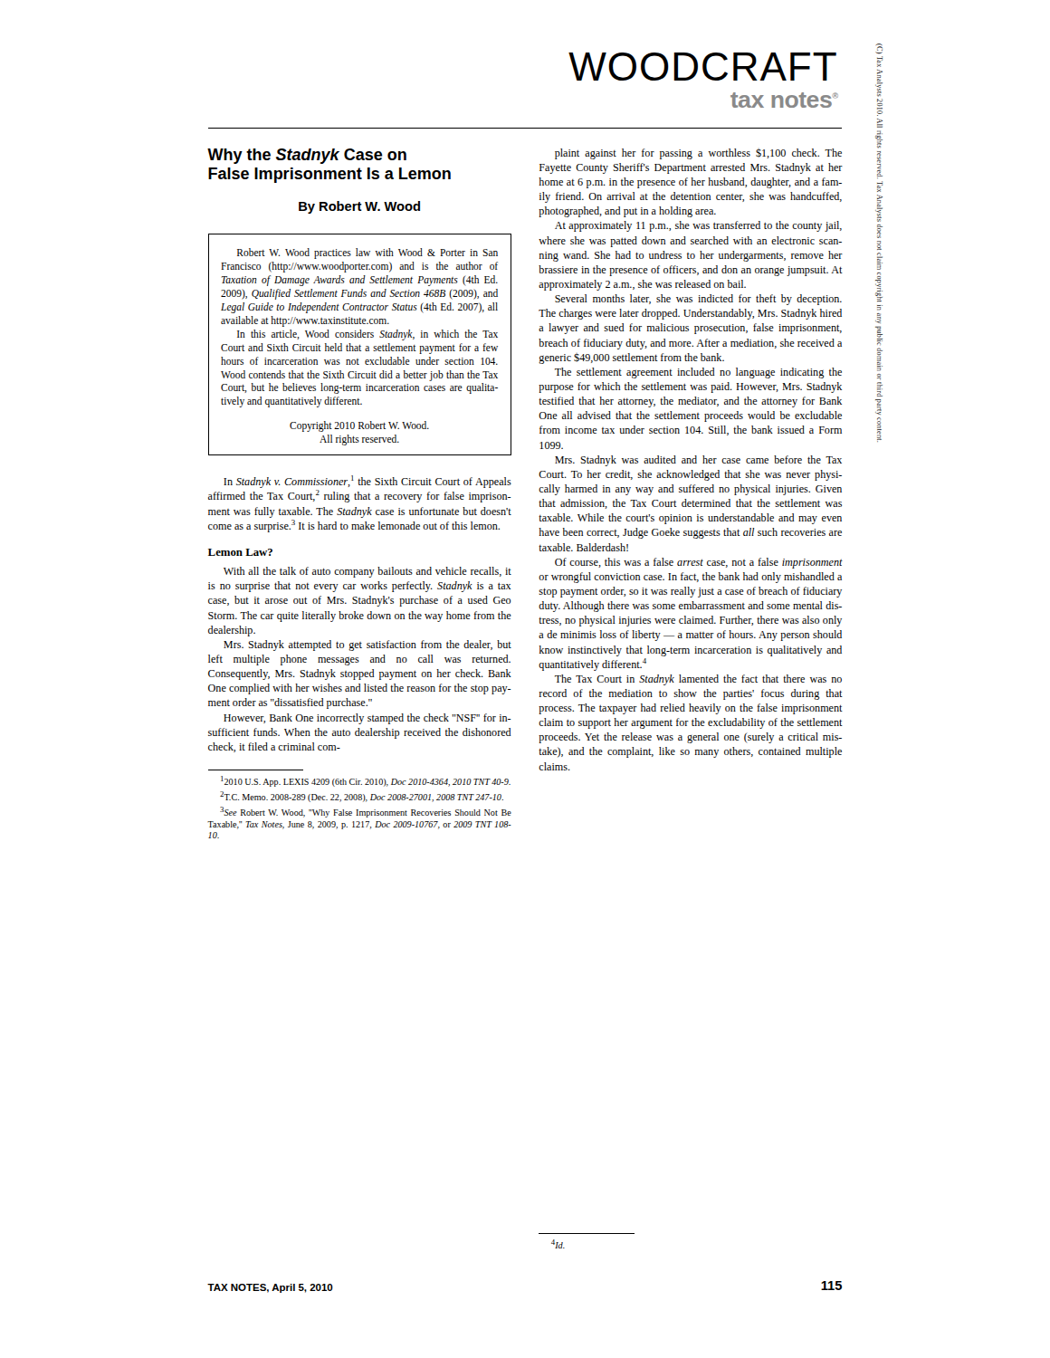(C) Tax Analysts 2010. All rights reserved. Tax Analysts does not claim copyright in any public domain or third party content.
WOODCRAFT
tax notes®
Why the Stadnyk Case on
False Imprisonment Is a Lemon
By Robert W. Wood
Robert W. Wood practices law with Wood & Porter in San Francisco (http://www.woodporter.com) and is the author of Taxation of Damage Awards and Settlement Payments (4th Ed. 2009), Qualified Settlement Funds and Section 468B (2009), and Legal Guide to Independent Contractor Status (4th Ed. 2007), all available at http://www.taxinstitute.com.
In this article, Wood considers Stadnyk, in which the Tax Court and Sixth Circuit held that a settlement payment for a few hours of incarceration was not excludable under section 104. Wood contends that the Sixth Circuit did a better job than the Tax Court, but he believes long-term incarceration cases are qualitatively and quantitatively different.
Copyright 2010 Robert W. Wood.
All rights reserved.
In Stadnyk v. Commissioner,1 the Sixth Circuit Court of Appeals affirmed the Tax Court,2 ruling that a recovery for false imprisonment was fully taxable. The Stadnyk case is unfortunate but doesn't come as a surprise.3 It is hard to make lemonade out of this lemon.
Lemon Law?
With all the talk of auto company bailouts and vehicle recalls, it is no surprise that not every car works perfectly. Stadnyk is a tax case, but it arose out of Mrs. Stadnyk's purchase of a used Geo Storm. The car quite literally broke down on the way home from the dealership.
Mrs. Stadnyk attempted to get satisfaction from the dealer, but left multiple phone messages and no call was returned. Consequently, Mrs. Stadnyk stopped payment on her check. Bank One complied with her wishes and listed the reason for the stop payment order as ''dissatisfied purchase.''
However, Bank One incorrectly stamped the check ''NSF'' for insufficient funds. When the auto dealership received the dishonored check, it filed a criminal com-
12010 U.S. App. LEXIS 4209 (6th Cir. 2010), Doc 2010-4364, 2010 TNT 40-9.
2T.C. Memo. 2008-289 (Dec. 22, 2008), Doc 2008-27001, 2008 TNT 247-10.
3See Robert W. Wood, ''Why False Imprisonment Recoveries Should Not Be Taxable,'' Tax Notes, June 8, 2009, p. 1217, Doc 2009-10767, or 2009 TNT 108-10.
plaint against her for passing a worthless $1,100 check. The Fayette County Sheriff's Department arrested Mrs. Stadnyk at her home at 6 p.m. in the presence of her husband, daughter, and a family friend. On arrival at the detention center, she was handcuffed, photographed, and put in a holding area.
At approximately 11 p.m., she was transferred to the county jail, where she was patted down and searched with an electronic scanning wand. She had to undress to her undergarments, remove her brassiere in the presence of officers, and don an orange jumpsuit. At approximately 2 a.m., she was released on bail.
Several months later, she was indicted for theft by deception. The charges were later dropped. Understandably, Mrs. Stadnyk hired a lawyer and sued for malicious prosecution, false imprisonment, breach of fiduciary duty, and more. After a mediation, she received a generic $49,000 settlement from the bank.
The settlement agreement included no language indicating the purpose for which the settlement was paid. However, Mrs. Stadnyk testified that her attorney, the mediator, and the attorney for Bank One all advised that the settlement proceeds would be excludable from income tax under section 104. Still, the bank issued a Form 1099.
Mrs. Stadnyk was audited and her case came before the Tax Court. To her credit, she acknowledged that she was never physically harmed in any way and suffered no physical injuries. Given that admission, the Tax Court determined that the settlement was taxable. While the court's opinion is understandable and may even have been correct, Judge Goeke suggests that all such recoveries are taxable. Balderdash!
Of course, this was a false arrest case, not a false imprisonment or wrongful conviction case. In fact, the bank had only mishandled a stop payment order, so it was really just a case of breach of fiduciary duty. Although there was some embarrassment and some mental distress, no physical injuries were claimed. Further, there was also only a de minimis loss of liberty — a matter of hours. Any person should know instinctively that long-term incarceration is qualitatively and quantitatively different.4
The Tax Court in Stadnyk lamented the fact that there was no record of the mediation to show the parties' focus during that process. The taxpayer had relied heavily on the false imprisonment claim to support her argument for the excludability of the settlement proceeds. Yet the release was a general one (surely a critical mistake), and the complaint, like so many others, contained multiple claims.
4Id.
TAX NOTES, April 5, 2010
115